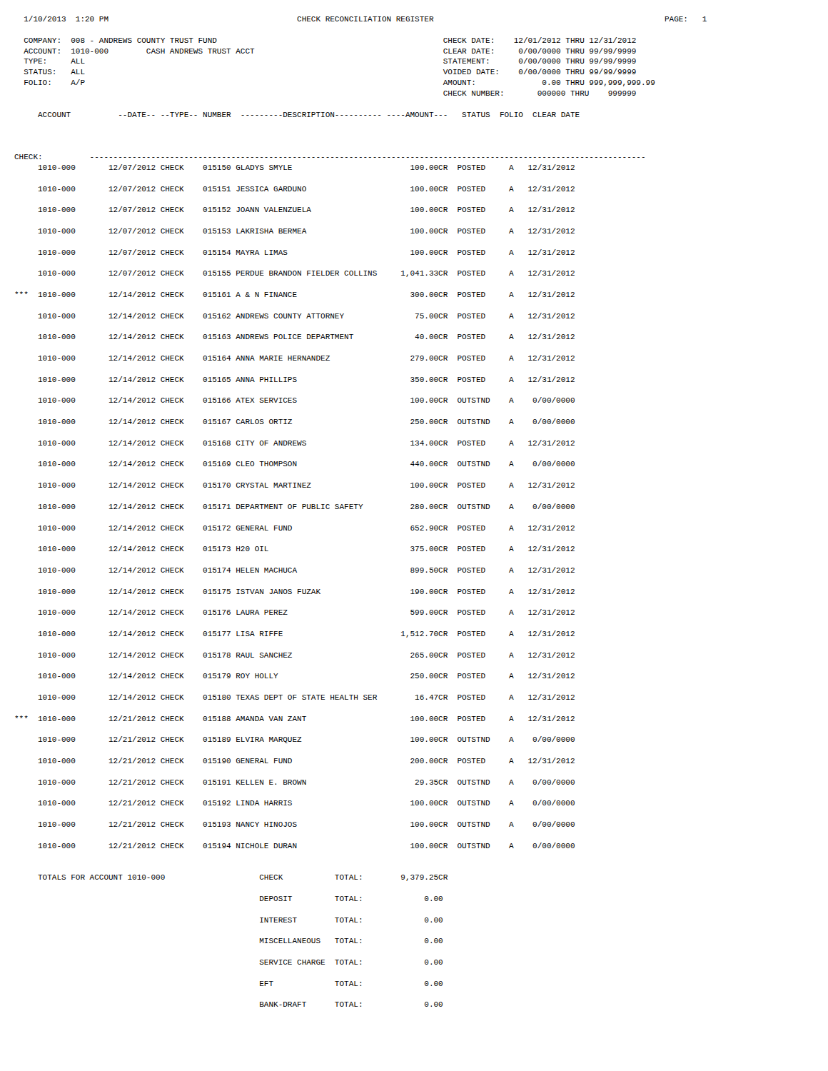1/10/2013  1:20 PM                                        CHECK RECONCILIATION REGISTER                                                 PAGE:   1

  COMPANY:  008 - ANDREWS COUNTY TRUST FUND                                                CHECK DATE:    12/01/2012 THRU 12/31/2012
  ACCOUNT:  1010-000        CASH ANDREWS TRUST ACCT                                        CLEAR DATE:     0/00/0000 THRU 99/99/9999
  TYPE:     ALL                                                                            STATEMENT:      0/00/0000 THRU 99/99/9999
  STATUS:   ALL                                                                            VOIDED DATE:    0/00/0000 THRU 99/99/9999
  FOLIO:    A/P                                                                            AMOUNT:              0.00 THRU 999,999,999.99
                                                                                           CHECK NUMBER:       000000 THRU    999999

     ACCOUNT          --DATE-- --TYPE-- NUMBER  ---------DESCRIPTION---------- ----AMOUNT---   STATUS  FOLIO  CLEAR DATE



CHECK:          ----------------------------------------------------------------------------------------------------------------------
     1010-000       12/07/2012 CHECK    015150 GLADYS SMYLE                         100.00CR  POSTED     A   12/31/2012

     1010-000       12/07/2012 CHECK    015151 JESSICA GARDUNO                      100.00CR  POSTED     A   12/31/2012

     1010-000       12/07/2012 CHECK    015152 JOANN VALENZUELA                     100.00CR  POSTED     A   12/31/2012

     1010-000       12/07/2012 CHECK    015153 LAKRISHA BERMEA                      100.00CR  POSTED     A   12/31/2012

     1010-000       12/07/2012 CHECK    015154 MAYRA LIMAS                          100.00CR  POSTED     A   12/31/2012

     1010-000       12/07/2012 CHECK    015155 PERDUE BRANDON FIELDER COLLINS     1,041.33CR  POSTED     A   12/31/2012

***  1010-000       12/14/2012 CHECK    015161 A & N FINANCE                        300.00CR  POSTED     A   12/31/2012

     1010-000       12/14/2012 CHECK    015162 ANDREWS COUNTY ATTORNEY               75.00CR  POSTED     A   12/31/2012

     1010-000       12/14/2012 CHECK    015163 ANDREWS POLICE DEPARTMENT             40.00CR  POSTED     A   12/31/2012

     1010-000       12/14/2012 CHECK    015164 ANNA MARIE HERNANDEZ                 279.00CR  POSTED     A   12/31/2012

     1010-000       12/14/2012 CHECK    015165 ANNA PHILLIPS                        350.00CR  POSTED     A   12/31/2012

     1010-000       12/14/2012 CHECK    015166 ATEX SERVICES                        100.00CR  OUTSTND    A    0/00/0000

     1010-000       12/14/2012 CHECK    015167 CARLOS ORTIZ                         250.00CR  OUTSTND    A    0/00/0000

     1010-000       12/14/2012 CHECK    015168 CITY OF ANDREWS                      134.00CR  POSTED     A   12/31/2012

     1010-000       12/14/2012 CHECK    015169 CLEO THOMPSON                        440.00CR  OUTSTND    A    0/00/0000

     1010-000       12/14/2012 CHECK    015170 CRYSTAL MARTINEZ                     100.00CR  POSTED     A   12/31/2012

     1010-000       12/14/2012 CHECK    015171 DEPARTMENT OF PUBLIC SAFETY          280.00CR  OUTSTND    A    0/00/0000

     1010-000       12/14/2012 CHECK    015172 GENERAL FUND                         652.90CR  POSTED     A   12/31/2012

     1010-000       12/14/2012 CHECK    015173 H20 OIL                              375.00CR  POSTED     A   12/31/2012

     1010-000       12/14/2012 CHECK    015174 HELEN MACHUCA                        899.50CR  POSTED     A   12/31/2012

     1010-000       12/14/2012 CHECK    015175 ISTVAN JANOS FUZAK                   190.00CR  POSTED     A   12/31/2012

     1010-000       12/14/2012 CHECK    015176 LAURA PEREZ                          599.00CR  POSTED     A   12/31/2012

     1010-000       12/14/2012 CHECK    015177 LISA RIFFE                         1,512.70CR  POSTED     A   12/31/2012

     1010-000       12/14/2012 CHECK    015178 RAUL SANCHEZ                         265.00CR  POSTED     A   12/31/2012

     1010-000       12/14/2012 CHECK    015179 ROY HOLLY                            250.00CR  POSTED     A   12/31/2012

     1010-000       12/14/2012 CHECK    015180 TEXAS DEPT OF STATE HEALTH SER        16.47CR  POSTED     A   12/31/2012

***  1010-000       12/21/2012 CHECK    015188 AMANDA VAN ZANT                      100.00CR  POSTED     A   12/31/2012

     1010-000       12/21/2012 CHECK    015189 ELVIRA MARQUEZ                       100.00CR  OUTSTND    A    0/00/0000

     1010-000       12/21/2012 CHECK    015190 GENERAL FUND                         200.00CR  POSTED     A   12/31/2012

     1010-000       12/21/2012 CHECK    015191 KELLEN E. BROWN                       29.35CR  OUTSTND    A    0/00/0000

     1010-000       12/21/2012 CHECK    015192 LINDA HARRIS                         100.00CR  OUTSTND    A    0/00/0000

     1010-000       12/21/2012 CHECK    015193 NANCY HINOJOS                        100.00CR  OUTSTND    A    0/00/0000

     1010-000       12/21/2012 CHECK    015194 NICHOLE DURAN                        100.00CR  OUTSTND    A    0/00/0000


     TOTALS FOR ACCOUNT 1010-000                    CHECK           TOTAL:        9,379.25CR

                                                    DEPOSIT         TOTAL:             0.00

                                                    INTEREST        TOTAL:             0.00

                                                    MISCELLANEOUS   TOTAL:             0.00

                                                    SERVICE CHARGE  TOTAL:             0.00

                                                    EFT             TOTAL:             0.00

                                                    BANK-DRAFT      TOTAL:             0.00